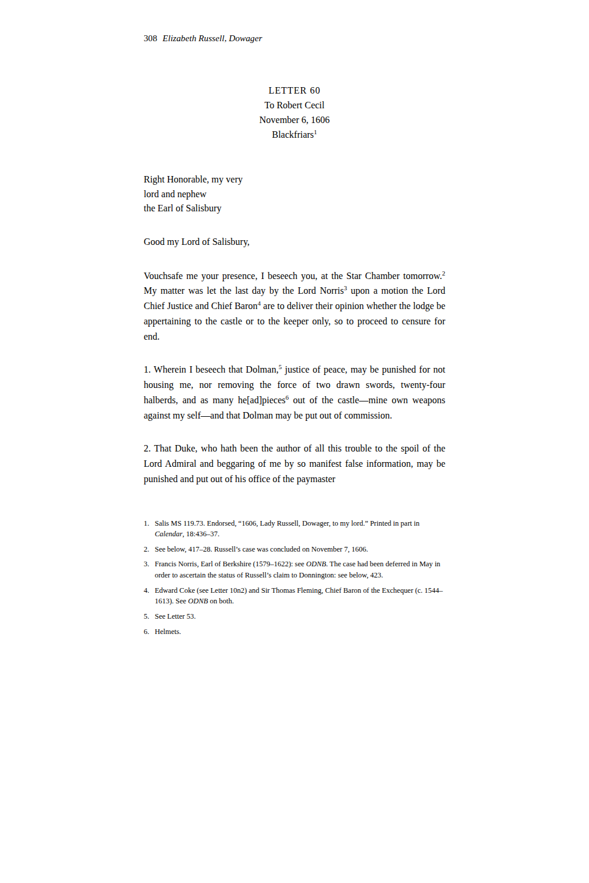308 Elizabeth Russell, Dowager
LETTER 60
To Robert Cecil
November 6, 1606
Blackfriars1
Right Honorable, my very
lord and nephew
the Earl of Salisbury
Good my Lord of Salisbury,
Vouchsafe me your presence, I beseech you, at the Star Chamber tomorrow.2 My matter was let the last day by the Lord Norris3 upon a motion the Lord Chief Justice and Chief Baron4 are to deliver their opinion whether the lodge be appertaining to the castle or to the keeper only, so to proceed to censure for end.
1. Wherein I beseech that Dolman,5 justice of peace, may be punished for not housing me, nor removing the force of two drawn swords, twenty-four halberds, and as many he[ad]pieces6 out of the castle—mine own weapons against my self—and that Dolman may be put out of commission.
2. That Duke, who hath been the author of all this trouble to the spoil of the Lord Admiral and beggaring of me by so manifest false information, may be punished and put out of his office of the paymaster
1. Salis MS 119.73. Endorsed, “1606, Lady Russell, Dowager, to my lord.” Printed in part in Calendar, 18:436–37.
2. See below, 417–28. Russell’s case was concluded on November 7, 1606.
3. Francis Norris, Earl of Berkshire (1579–1622): see ODNB. The case had been deferred in May in order to ascertain the status of Russell’s claim to Donnington: see below, 423.
4. Edward Coke (see Letter 10n2) and Sir Thomas Fleming, Chief Baron of the Exchequer (c. 1544–1613). See ODNB on both.
5. See Letter 53.
6. Helmets.